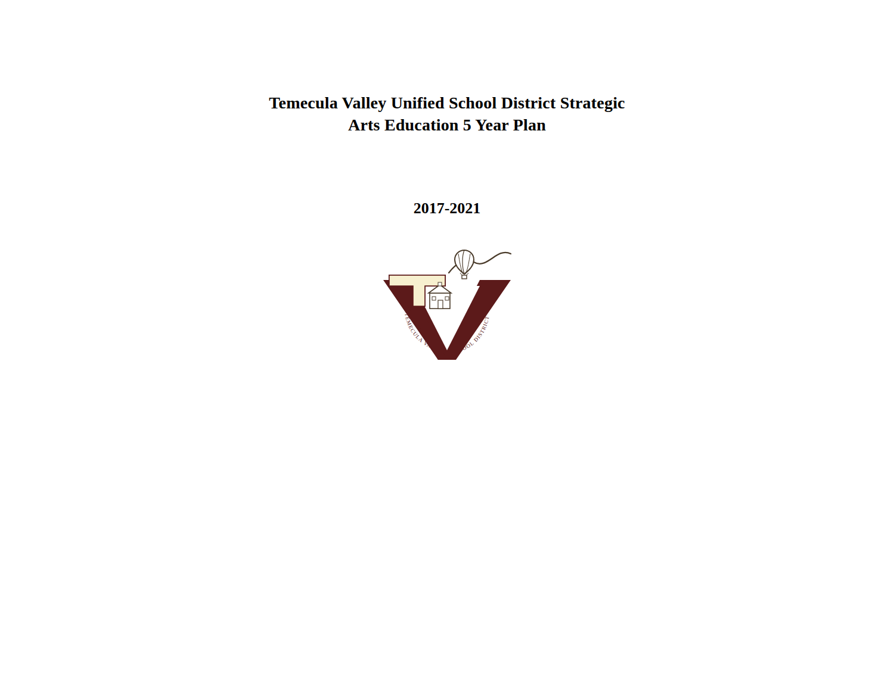Temecula Valley Unified School District Strategic Arts Education 5 Year Plan
2017-2021
TEMECULA VALLEY UNIFIED SCHOOL DISTRICT